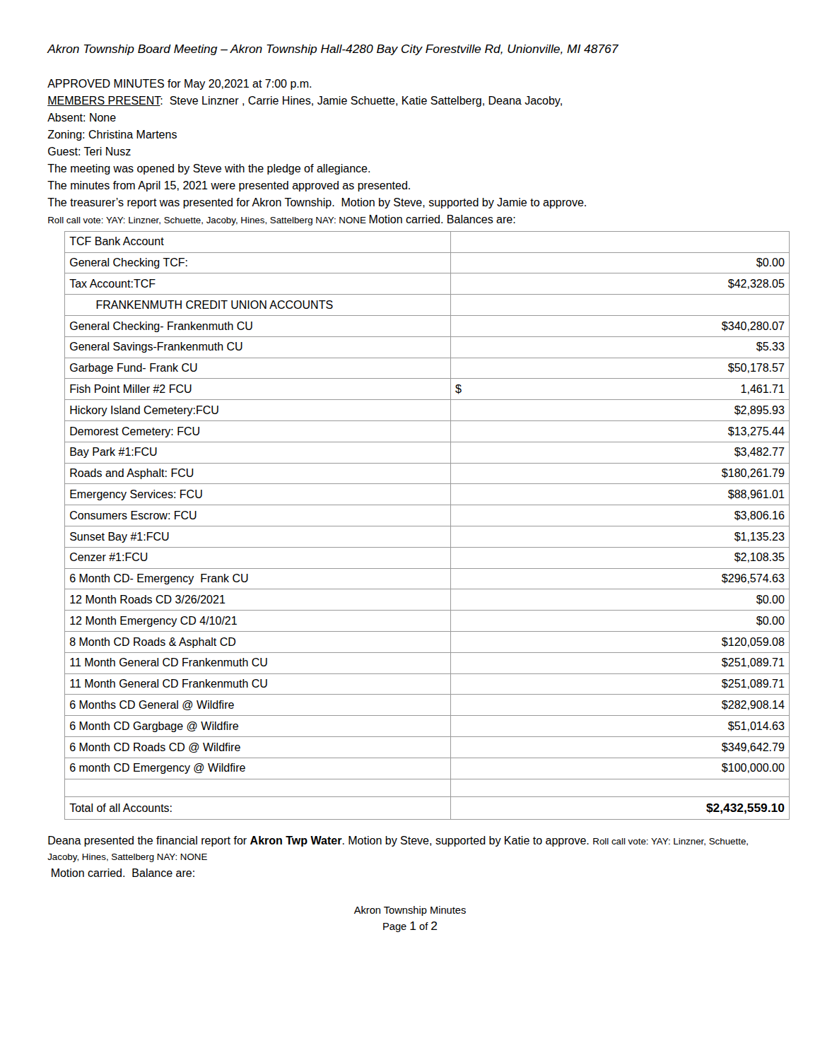Akron Township Board Meeting – Akron Township Hall-4280 Bay City Forestville Rd, Unionville, MI 48767
APPROVED MINUTES for May 20,2021 at 7:00 p.m.
MEMBERS PRESENT: Steve Linzner , Carrie Hines, Jamie Schuette, Katie Sattelberg, Deana Jacoby,
Absent: None
Zoning: Christina Martens
Guest: Teri Nusz
The meeting was opened by Steve with the pledge of allegiance.
The minutes from April 15, 2021 were presented approved as presented.
The treasurer’s report was presented for Akron Township. Motion by Steve, supported by Jamie to approve.
Roll call vote: YAY: Linzner, Schuette, Jacoby, Hines, Sattelberg NAY: NONE Motion carried. Balances are:
| TCF Bank Account | |
| General Checking TCF: | $0.00 |
| Tax Account:TCF | $42,328.05 |
| FRANKENMUTH CREDIT UNION ACCOUNTS | |
| General Checking- Frankenmuth CU | $340,280.07 |
| General Savings-Frankenmuth CU | $5.33 |
| Garbage Fund- Frank CU | $50,178.57 |
| Fish Point Miller #2 FCU | $ 1,461.71 |
| Hickory Island Cemetery:FCU | $2,895.93 |
| Demorest Cemetery: FCU | $13,275.44 |
| Bay Park #1:FCU | $3,482.77 |
| Roads and Asphalt: FCU | $180,261.79 |
| Emergency Services: FCU | $88,961.01 |
| Consumers Escrow: FCU | $3,806.16 |
| Sunset Bay #1:FCU | $1,135.23 |
| Cenzer #1:FCU | $2,108.35 |
| 6 Month CD- Emergency Frank CU | $296,574.63 |
| 12 Month Roads CD 3/26/2021 | $0.00 |
| 12 Month Emergency CD 4/10/21 | $0.00 |
| 8 Month CD Roads & Asphalt CD | $120,059.08 |
| 11 Month General CD Frankenmuth CU | $251,089.71 |
| 11 Month General CD Frankenmuth CU | $251,089.71 |
| 6 Months CD General @ Wildfire | $282,908.14 |
| 6 Month CD Gargbage @ Wildfire | $51,014.63 |
| 6 Month CD Roads CD @ Wildfire | $349,642.79 |
| 6 month CD Emergency @ Wildfire | $100,000.00 |
| Total of all Accounts: | $2,432,559.10 |
Deana presented the financial report for Akron Twp Water. Motion by Steve, supported by Katie to approve. Roll call vote: YAY: Linzner, Schuette, Jacoby, Hines, Sattelberg NAY: NONE
Motion carried. Balance are:
Akron Township Minutes
Page 1 of 2